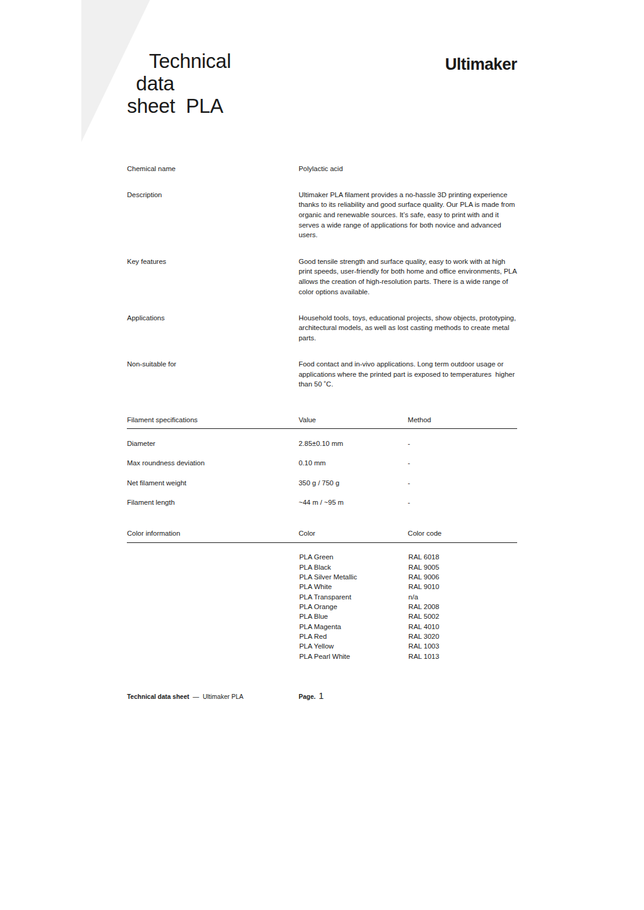Technical data sheet PLA
Ultimaker
| Chemical name | Polylactic acid |
| Description | Ultimaker PLA filament provides a no-hassle 3D printing experience thanks to its reliability and good surface quality. Our PLA is made from organic and renewable sources. It’s safe, easy to print with and it serves a wide range of applications for both novice and advanced users. |
| Key features | Good tensile strength and surface quality, easy to work with at high print speeds, user-friendly for both home and office environments, PLA allows the creation of high-resolution parts. There is a wide range of color options available. |
| Applications | Household tools, toys, educational projects, show objects, prototyping, architectural models, as well as lost casting methods to create metal parts. |
| Non-suitable for | Food contact and in-vivo applications. Long term outdoor usage or applications where the printed part is exposed to temperatures higher than 50 ˚C. |
| Filament specifications | Value | Method |
| --- | --- | --- |
| Diameter | 2.85±0.10 mm | - |
| Max roundness deviation | 0.10 mm | - |
| Net filament weight | 350 g / 750 g | - |
| Filament length | ~44 m / ~95 m | - |
| Color information | Color | Color code |
| --- | --- | --- |
| | PLA Green PLA Black PLA Silver Metallic PLA White PLA Transparent PLA Orange PLA Blue PLA Magenta PLA Red PLA Yellow PLA Pearl White | RAL 6018 RAL 9005 RAL 9006 RAL 9010 n/a RAL 2008 RAL 5002 RAL 4010 RAL 3020 RAL 1003 RAL 1013 |
Technical data sheet — Ultimaker PLA
Page. 1